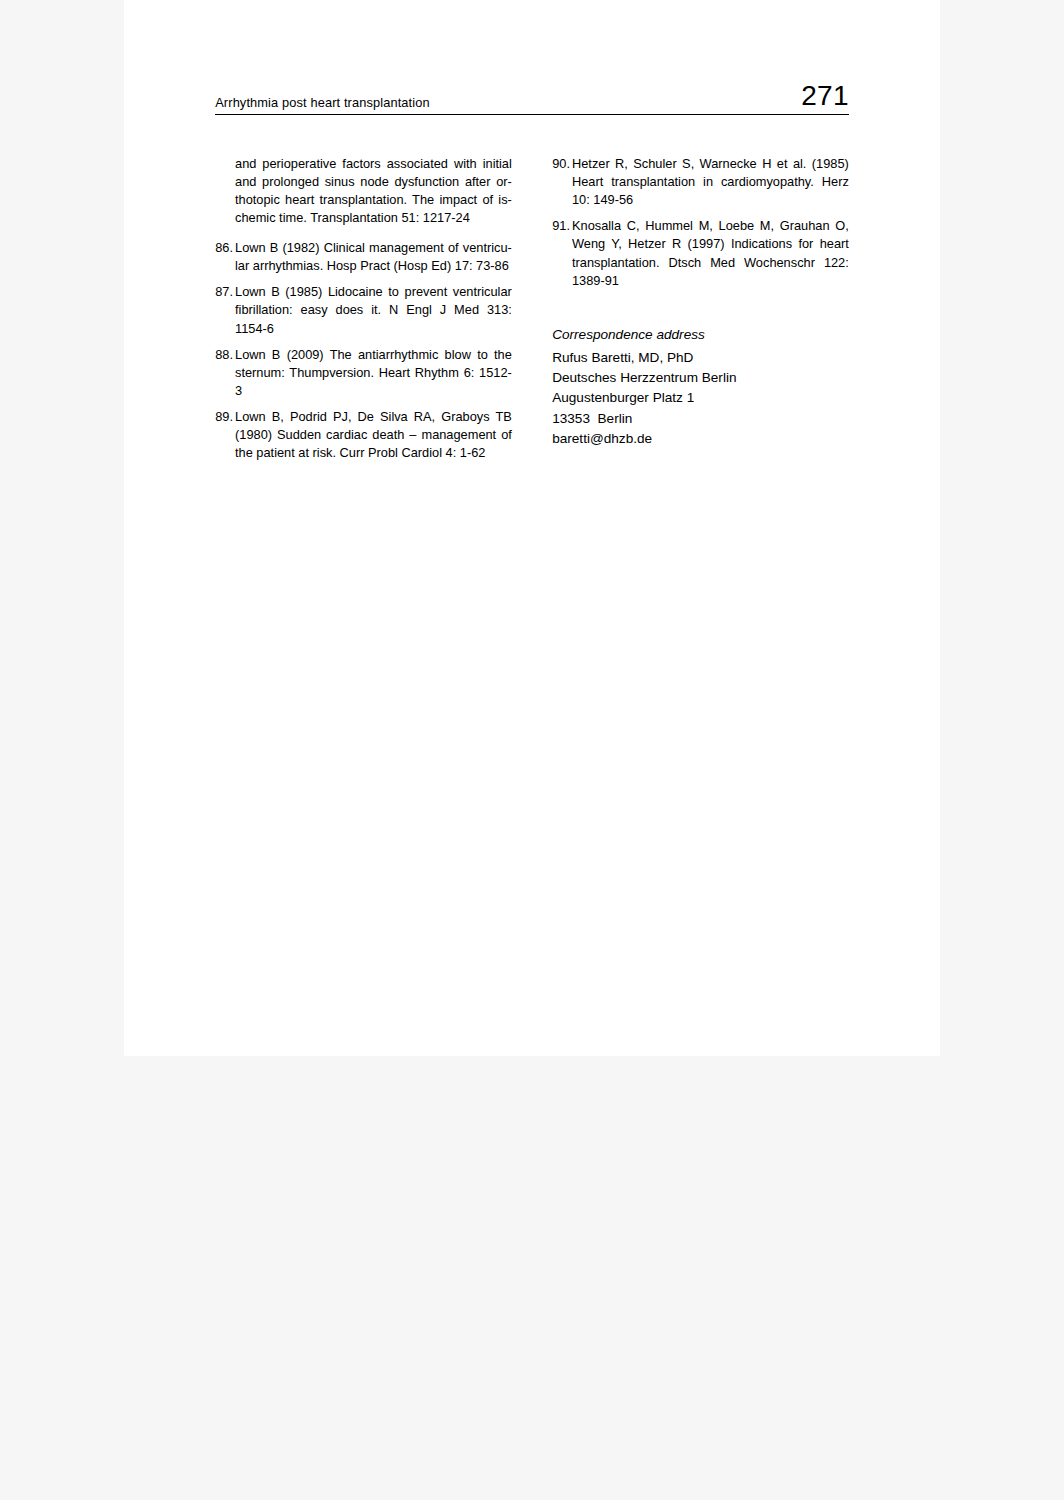Arrhythmia post heart transplantation
271
and perioperative factors associated with initial and prolonged sinus node dysfunction after orthotopic heart transplantation. The impact of ischemic time. Transplantation 51: 1217-24
86. Lown B (1982) Clinical management of ventricular arrhythmias. Hosp Pract (Hosp Ed) 17: 73-86
87. Lown B (1985) Lidocaine to prevent ventricular fibrillation: easy does it. N Engl J Med 313: 1154-6
88. Lown B (2009) The antiarrhythmic blow to the sternum: Thumpversion. Heart Rhythm 6: 1512-3
89. Lown B, Podrid PJ, De Silva RA, Graboys TB (1980) Sudden cardiac death – management of the patient at risk. Curr Probl Cardiol 4: 1-62
90. Hetzer R, Schuler S, Warnecke H et al. (1985) Heart transplantation in cardiomyopathy. Herz 10: 149-56
91. Knosalla C, Hummel M, Loebe M, Grauhan O, Weng Y, Hetzer R (1997) Indications for heart transplantation. Dtsch Med Wochenschr 122: 1389-91
Correspondence address
Rufus Baretti, MD, PhD Deutsches Herzzentrum Berlin Augustenburger Platz 1 13353 Berlin baretti@dhzb.de